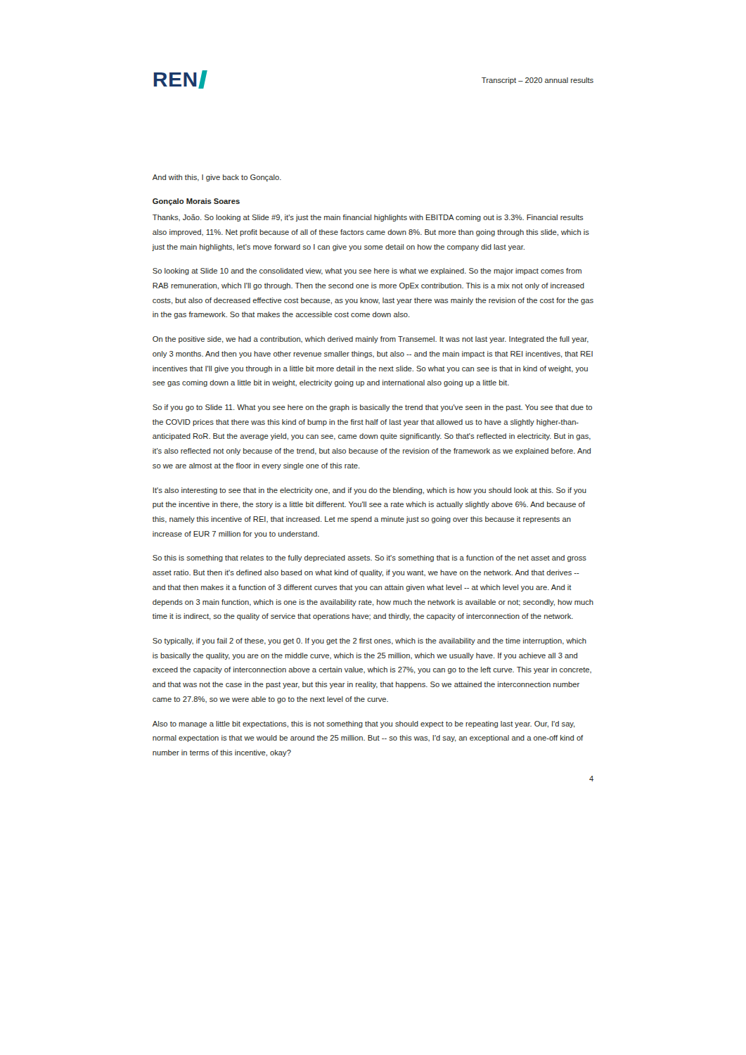REN
Transcript – 2020 annual results
And with this, I give back to Gonçalo.
Gonçalo Morais Soares
Thanks, João. So looking at Slide #9, it's just the main financial highlights with EBITDA coming out is 3.3%. Financial results also improved, 11%. Net profit because of all of these factors came down 8%. But more than going through this slide, which is just the main highlights, let's move forward so I can give you some detail on how the company did last year.
So looking at Slide 10 and the consolidated view, what you see here is what we explained. So the major impact comes from RAB remuneration, which I'll go through. Then the second one is more OpEx contribution. This is a mix not only of increased costs, but also of decreased effective cost because, as you know, last year there was mainly the revision of the cost for the gas in the gas framework. So that makes the accessible cost come down also.
On the positive side, we had a contribution, which derived mainly from Transemel. It was not last year. Integrated the full year, only 3 months. And then you have other revenue smaller things, but also -- and the main impact is that REI incentives, that REI incentives that I'll give you through in a little bit more detail in the next slide. So what you can see is that in kind of weight, you see gas coming down a little bit in weight, electricity going up and international also going up a little bit.
So if you go to Slide 11. What you see here on the graph is basically the trend that you've seen in the past. You see that due to the COVID prices that there was this kind of bump in the first half of last year that allowed us to have a slightly higher-than-anticipated RoR. But the average yield, you can see, came down quite significantly. So that's reflected in electricity. But in gas, it's also reflected not only because of the trend, but also because of the revision of the framework as we explained before. And so we are almost at the floor in every single one of this rate.
It's also interesting to see that in the electricity one, and if you do the blending, which is how you should look at this. So if you put the incentive in there, the story is a little bit different. You'll see a rate which is actually slightly above 6%. And because of this, namely this incentive of REI, that increased. Let me spend a minute just so going over this because it represents an increase of EUR 7 million for you to understand.
So this is something that relates to the fully depreciated assets. So it's something that is a function of the net asset and gross asset ratio. But then it's defined also based on what kind of quality, if you want, we have on the network. And that derives -- and that then makes it a function of 3 different curves that you can attain given what level -- at which level you are. And it depends on 3 main function, which is one is the availability rate, how much the network is available or not; secondly, how much time it is indirect, so the quality of service that operations have; and thirdly, the capacity of interconnection of the network.
So typically, if you fail 2 of these, you get 0. If you get the 2 first ones, which is the availability and the time interruption, which is basically the quality, you are on the middle curve, which is the 25 million, which we usually have. If you achieve all 3 and exceed the capacity of interconnection above a certain value, which is 27%, you can go to the left curve. This year in concrete, and that was not the case in the past year, but this year in reality, that happens. So we attained the interconnection number came to 27.8%, so we were able to go to the next level of the curve.
Also to manage a little bit expectations, this is not something that you should expect to be repeating last year. Our, I'd say, normal expectation is that we would be around the 25 million. But -- so this was, I'd say, an exceptional and a one-off kind of number in terms of this incentive, okay?
4